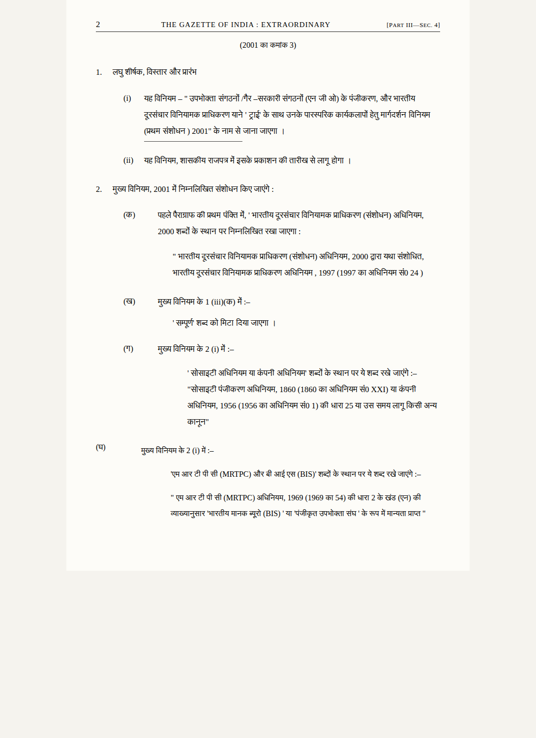2
THE GAZETTE OF INDIA : EXTRAORDINARY
[PART III—SEC. 4]
(2001 का कमांक 3)
लघु शीर्षक, विस्तार और प्रारंभ
(i)
यह विनियम – " उपभोक्ता संगठनों /गैर –सरकारी संगठनों (एन जी ओ) के पंजीकरण, और भारतीय दूरसंचार विनियामक प्राधिकरण याने ' ट्राई' के साथ उनके पारस्परिक कार्यकलापों हेतु मार्गदर्शन विनियम (प्रथम संशोधन ) 2001" के नाम से जाना जाएगा ।
(ii)
यह विनियम, शासकीय राजपत्र में इसके प्रकाशन की तारीख से लागू होगा ।
मुख्य विनियम, 2001 में निम्नलिखित संशोधन किए जाएंगे :
(क)
पहले पैराग्राफ की प्रथम पंक्ति में, ' भारतीय दूरसंचार विनियामक प्राधिकरण (संशोधन) अधिनियम, 2000 शब्दों के स्थान पर निम्नलिखित रखा जाएगा :
" भारतीय दूरसंचार विनियामक प्राधिकरण (संशोधन) अधिनियम, 2000 द्वारा यथा संशोधित, भारतीय दूरसंचार विनियामक प्राधिकरण अधिनियम , 1997 (1997 का अधिनियम सं0 24 )
(ख)
मुख्य विनियम के 1 (iii)(क) में :–
' सम्पूर्ण' शब्द को मिटा दिया जाएगा ।
(ग)
मुख्य विनियम के 2 (i) में :–
' सोसाइटी अधिनियम या कंपनी अधिनियम' शब्दों के स्थान पर ये शब्द रखे जाएंगे :–
"सोसाइटी पंजीकरण अधिनियम, 1860 (1860 का अधिनियम सं0 XXI) या कंपनी अधिनियम, 1956 (1956 का अधिनियम सं0 1) की धारा 25 या उस समय लागू किसी अन्य कानून"
(घ)
मुख्य विनियम के 2 (i) में :–
'एम आर टी पी सी (MRTPC) और बी आई एस (BIS)' शब्दों के स्थान पर ये शब्द रखे जाएंगे :–
" एम आर टी पी सी (MRTPC) अधिनियम, 1969 (1969 का 54) की धारा 2 के खंड (एन) की व्याख्यानुसार 'भारतीय मानक ब्यूरो (BIS) ' या 'पंजीकृत उपभोक्ता संघ ' के रूप में मान्यता प्राप्त "